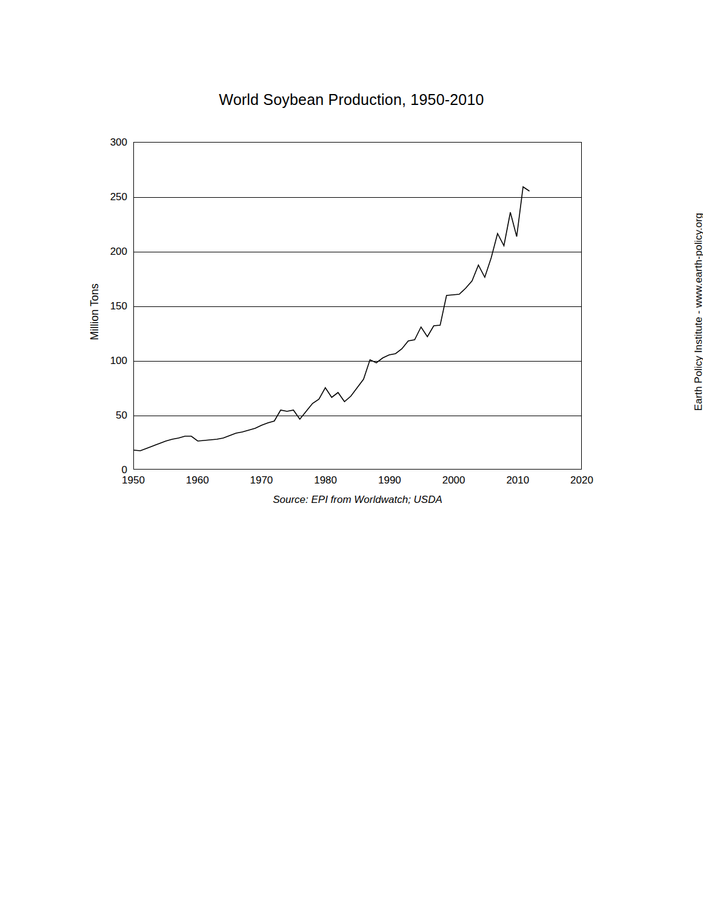World Soybean Production, 1950-2010
Million Tons
300 250 200 150 100 50 0
x: 1950 -> 0 px, 2020 -> 737 px (10.53 px per year) y: 0 Mt -> 537 px, 300 Mt -> 0 px (1.79 px per Mt)
1950 1960 1970 1980 1990 2000 2010 2020
Source: EPI from Worldwatch; USDA
Earth Policy Institute - www.earth-policy.org